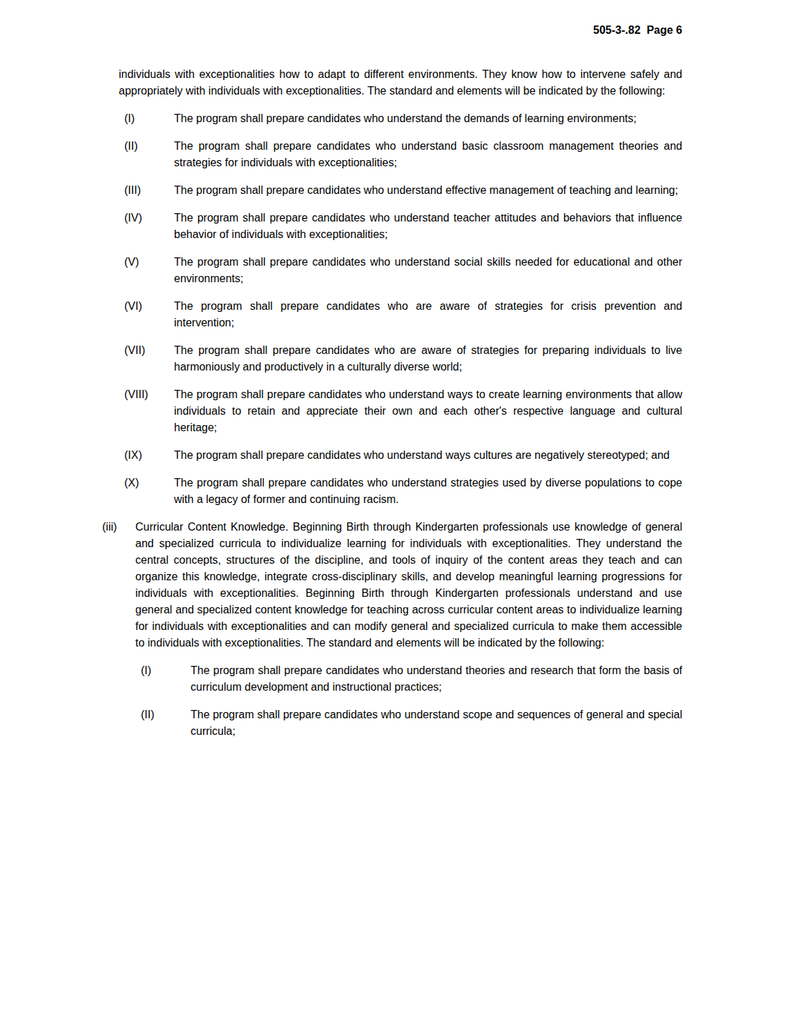505-3-.82 Page 6
individuals with exceptionalities how to adapt to different environments. They know how to intervene safely and appropriately with individuals with exceptionalities. The standard and elements will be indicated by the following:
(I)
The program shall prepare candidates who understand the demands of learning environments;
(II)
The program shall prepare candidates who understand basic classroom management theories and strategies for individuals with exceptionalities;
(III)
The program shall prepare candidates who understand effective management of teaching and learning;
(IV)
The program shall prepare candidates who understand teacher attitudes and behaviors that influence behavior of individuals with exceptionalities;
(V)
The program shall prepare candidates who understand social skills needed for educational and other environments;
(VI)
The program shall prepare candidates who are aware of strategies for crisis prevention and intervention;
(VII)
The program shall prepare candidates who are aware of strategies for preparing individuals to live harmoniously and productively in a culturally diverse world;
(VIII)
The program shall prepare candidates who understand ways to create learning environments that allow individuals to retain and appreciate their own and each other's respective language and cultural heritage;
(IX)
The program shall prepare candidates who understand ways cultures are negatively stereotyped; and
(X)
The program shall prepare candidates who understand strategies used by diverse populations to cope with a legacy of former and continuing racism.
(iii)
Curricular Content Knowledge. Beginning Birth through Kindergarten professionals use knowledge of general and specialized curricula to individualize learning for individuals with exceptionalities. They understand the central concepts, structures of the discipline, and tools of inquiry of the content areas they teach and can organize this knowledge, integrate cross-disciplinary skills, and develop meaningful learning progressions for individuals with exceptionalities. Beginning Birth through Kindergarten professionals understand and use general and specialized content knowledge for teaching across curricular content areas to individualize learning for individuals with exceptionalities and can modify general and specialized curricula to make them accessible to individuals with exceptionalities. The standard and elements will be indicated by the following:
(I)
The program shall prepare candidates who understand theories and research that form the basis of curriculum development and instructional practices;
(II)
The program shall prepare candidates who understand scope and sequences of general and special curricula;